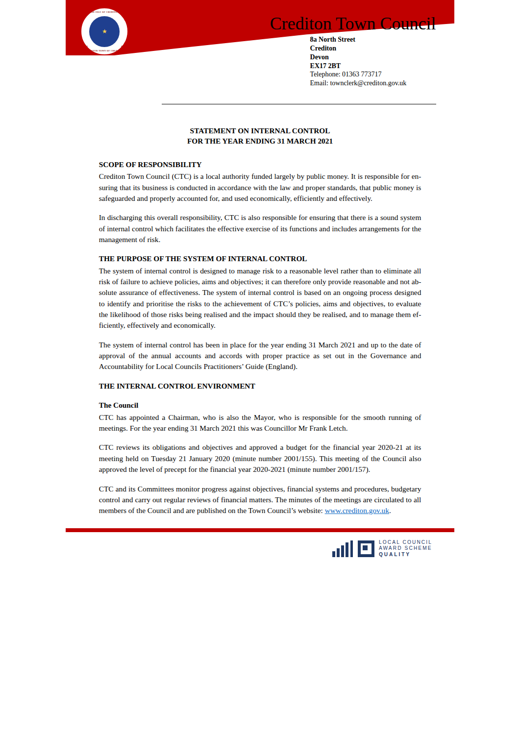The Isle of Crediton Bon Over Town of Crediton
★
14
69
Crediton Town Council
8a North Street Crediton Devon EX17 2BT Telephone: 01363 773717 Email: townclerk@crediton.gov.uk
Statement on Internal Control
for the Year Ending 31 March 2021
Scope of Responsibility
Crediton Town Council (CTC) is a local authority funded largely by public money. It is responsible for ensuring that its business is conducted in accordance with the law and proper standards, that public money is safeguarded and properly accounted for, and used economically, efficiently and effectively.
In discharging this overall responsibility, CTC is also responsible for ensuring that there is a sound system of internal control which facilitates the effective exercise of its functions and includes arrangements for the management of risk.
The Purpose of the System of Internal Control
The system of internal control is designed to manage risk to a reasonable level rather than to eliminate all risk of failure to achieve policies, aims and objectives; it can therefore only provide reasonable and not absolute assurance of effectiveness. The system of internal control is based on an ongoing process designed to identify and prioritise the risks to the achievement of CTC’s policies, aims and objectives, to evaluate the likelihood of those risks being realised and the impact should they be realised, and to manage them efficiently, effectively and economically.
The system of internal control has been in place for the year ending 31 March 2021 and up to the date of approval of the annual accounts and accords with proper practice as set out in the Governance and Accountability for Local Councils Practitioners’ Guide (England).
The Internal Control Environment
The Council
CTC has appointed a Chairman, who is also the Mayor, who is responsible for the smooth running of meetings. For the year ending 31 March 2021 this was Councillor Mr Frank Letch.
CTC reviews its obligations and objectives and approved a budget for the financial year 2020-21 at its meeting held on Tuesday 21 January 2020 (minute number 2001/155). This meeting of the Council also approved the level of precept for the financial year 2020-2021 (minute number 2001/157).
CTC and its Committees monitor progress against objectives, financial systems and procedures, budgetary control and carry out regular reviews of financial matters. The minutes of the meetings are circulated to all members of the Council and are published on the Town Council’s website: www.crediton.gov.uk.
Local Council
Award Scheme
Quality